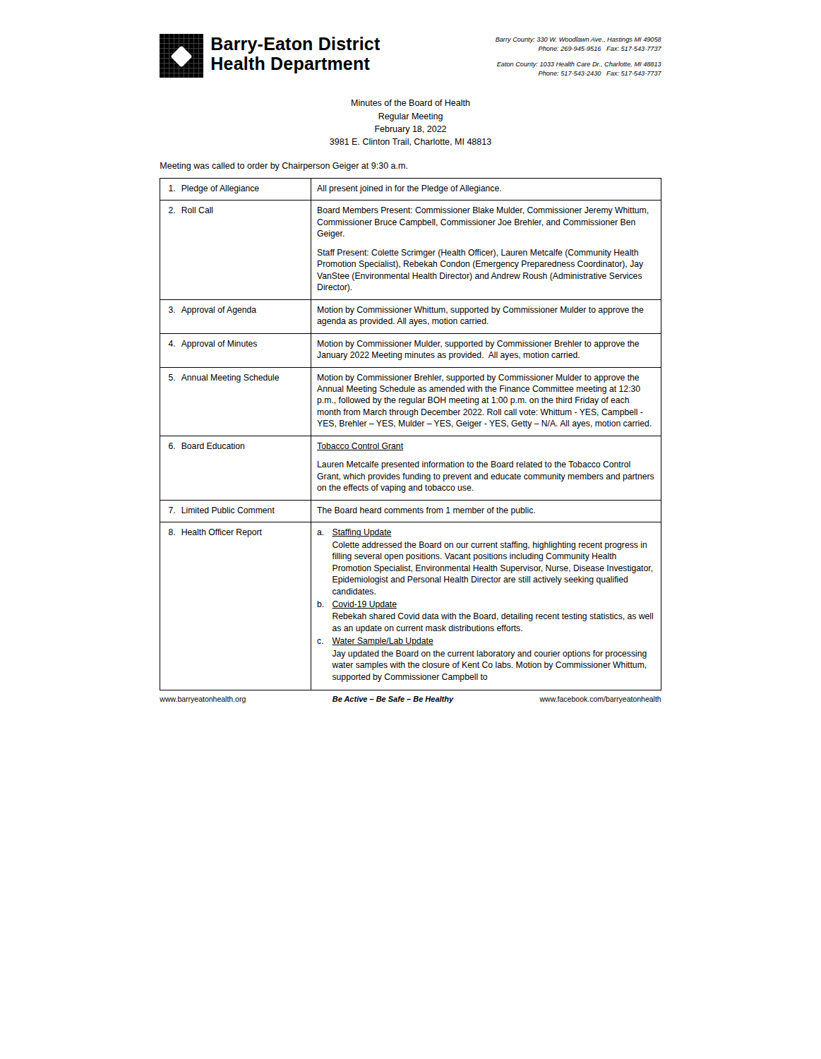Barry-Eaton District
Health Department
Barry County: 330 W. Woodlawn Ave., Hastings MI 49058
Phone: 269-945-9516 Fax: 517-543-7737
Eaton County: 1033 Health Care Dr., Charlotte, MI 48813
Phone: 517-543-2430 Fax: 517-543-7737
Minutes of the Board of Health
Regular Meeting
February 18, 2022
3981 E. Clinton Trail, Charlotte, MI 48813
Meeting was called to order by Chairperson Geiger at 9:30 a.m.
| 1. Pledge of Allegiance | All present joined in for the Pledge of Allegiance. |
| 2. Roll Call | Board Members Present: Commissioner Blake Mulder, Commissioner Jeremy Whittum, Commissioner Bruce Campbell, Commissioner Joe Brehler, and Commissioner Ben Geiger. Staff Present: Colette Scrimger (Health Officer), Lauren Metcalfe (Community Health Promotion Specialist), Rebekah Condon (Emergency Preparedness Coordinator), Jay VanStee (Environmental Health Director) and Andrew Roush (Administrative Services Director). |
| 3. Approval of Agenda | Motion by Commissioner Whittum, supported by Commissioner Mulder to approve the agenda as provided. All ayes, motion carried. |
| 4. Approval of Minutes | Motion by Commissioner Mulder, supported by Commissioner Brehler to approve the January 2022 Meeting minutes as provided. All ayes, motion carried. |
| 5. Annual Meeting Schedule | Motion by Commissioner Brehler, supported by Commissioner Mulder to approve the Annual Meeting Schedule as amended with the Finance Committee meeting at 12:30 p.m., followed by the regular BOH meeting at 1:00 p.m. on the third Friday of each month from March through December 2022. Roll call vote: Whittum - YES, Campbell - YES, Brehler – YES, Mulder – YES, Geiger - YES, Getty – N/A. All ayes, motion carried. |
| 6. Board Education | Tobacco Control Grant Lauren Metcalfe presented information to the Board related to the Tobacco Control Grant, which provides funding to prevent and educate community members and partners on the effects of vaping and tobacco use. |
| 7. Limited Public Comment | The Board heard comments from 1 member of the public. |
| 8. Health Officer Report | a. Staffing Update Colette addressed the Board on our current staffing, highlighting recent progress in filling several open positions. Vacant positions including Community Health Promotion Specialist, Environmental Health Supervisor, Nurse, Disease Investigator, Epidemiologist and Personal Health Director are still actively seeking qualified candidates. b. Covid-19 Update Rebekah shared Covid data with the Board, detailing recent testing statistics, as well as an update on current mask distributions efforts. c. Water Sample/Lab Update Jay updated the Board on the current laboratory and courier options for processing water samples with the closure of Kent Co labs. Motion by Commissioner Whittum, supported by Commissioner Campbell to |
www.barryeatonhealth.org Be Active – Be Safe – Be Healthy www.facebook.com/barryeatonhealth